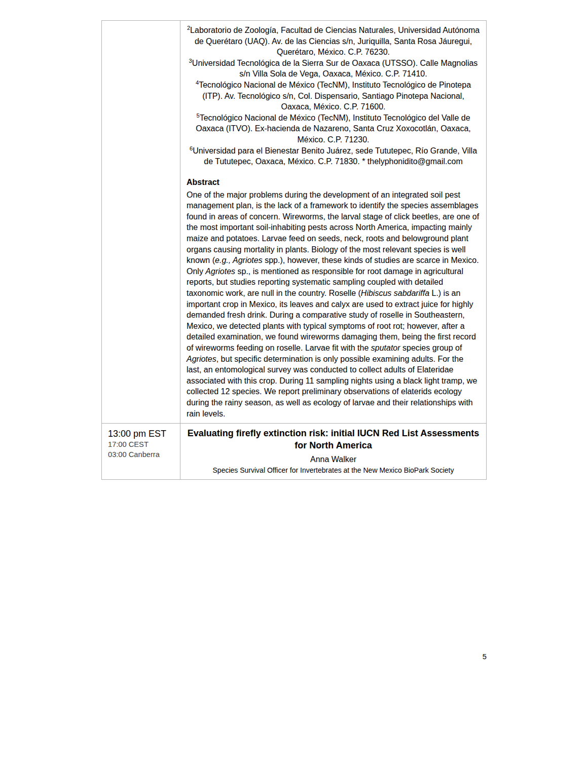| | 2 Laboratorio de Zoología, Facultad de Ciencias Naturales, Universidad Autónoma de Querétaro (UAQ). Av. de las Ciencias s/n, Juriquilla, Santa Rosa Jáuregui, Querétaro, México. C.P. 76230. 3 Universidad Tecnológica de la Sierra Sur de Oaxaca (UTSSO). Calle Magnolias s/n Villa Sola de Vega, Oaxaca, México. C.P. 71410. 4 Tecnológico Nacional de México (TecNM), Instituto Tecnológico de Pinotepa (ITP). Av. Tecnológico s/n, Col. Dispensario, Santiago Pinotepa Nacional, Oaxaca, México. C.P. 71600. 5 Tecnológico Nacional de México (TecNM), Instituto Tecnológico del Valle de Oaxaca (ITVO). Ex-hacienda de Nazareno, Santa Cruz Xoxocotlán, Oaxaca, México. C.P. 71230. 6 Universidad para el Bienestar Benito Juárez, sede Tututepec, Río Grande, Villa de Tututepec, Oaxaca, México. C.P. 71830. * thelyphonidito@gmail.com Abstract One of the major problems during the development of an integrated soil pest management plan, is the lack of a framework to identify the species assemblages found in areas of concern. Wireworms, the larval stage of click beetles, are one of the most important soil-inhabiting pests across North America, impacting mainly maize and potatoes. Larvae feed on seeds, neck, roots and belowground plant organs causing mortality in plants. Biology of the most relevant species is well known ( e.g., Agriotes spp.), however, these kinds of studies are scarce in Mexico. Only Agriotes sp., is mentioned as responsible for root damage in agricultural reports, but studies reporting systematic sampling coupled with detailed taxonomic work, are null in the country. Roselle ( Hibiscus sabdariffa L.) is an important crop in Mexico, its leaves and calyx are used to extract juice for highly demanded fresh drink. During a comparative study of roselle in Southeastern, Mexico, we detected plants with typical symptoms of root rot; however, after a detailed examination, we found wireworms damaging them, being the first record of wireworms feeding on roselle. Larvae fit with the sputator species group of Agriotes , but specific determination is only possible examining adults. For the last, an entomological survey was conducted to collect adults of Elateridae associated with this crop. During 11 sampling nights using a black light tramp, we collected 12 species. We report preliminary observations of elaterids ecology during the rainy season, as well as ecology of larvae and their relationships with rain levels. |
| 13:00 pm EST 17:00 CEST 03:00 Canberra | Evaluating firefly extinction risk: initial IUCN Red List Assessments for North America Anna Walker Species Survival Officer for Invertebrates at the New Mexico BioPark Society |
5